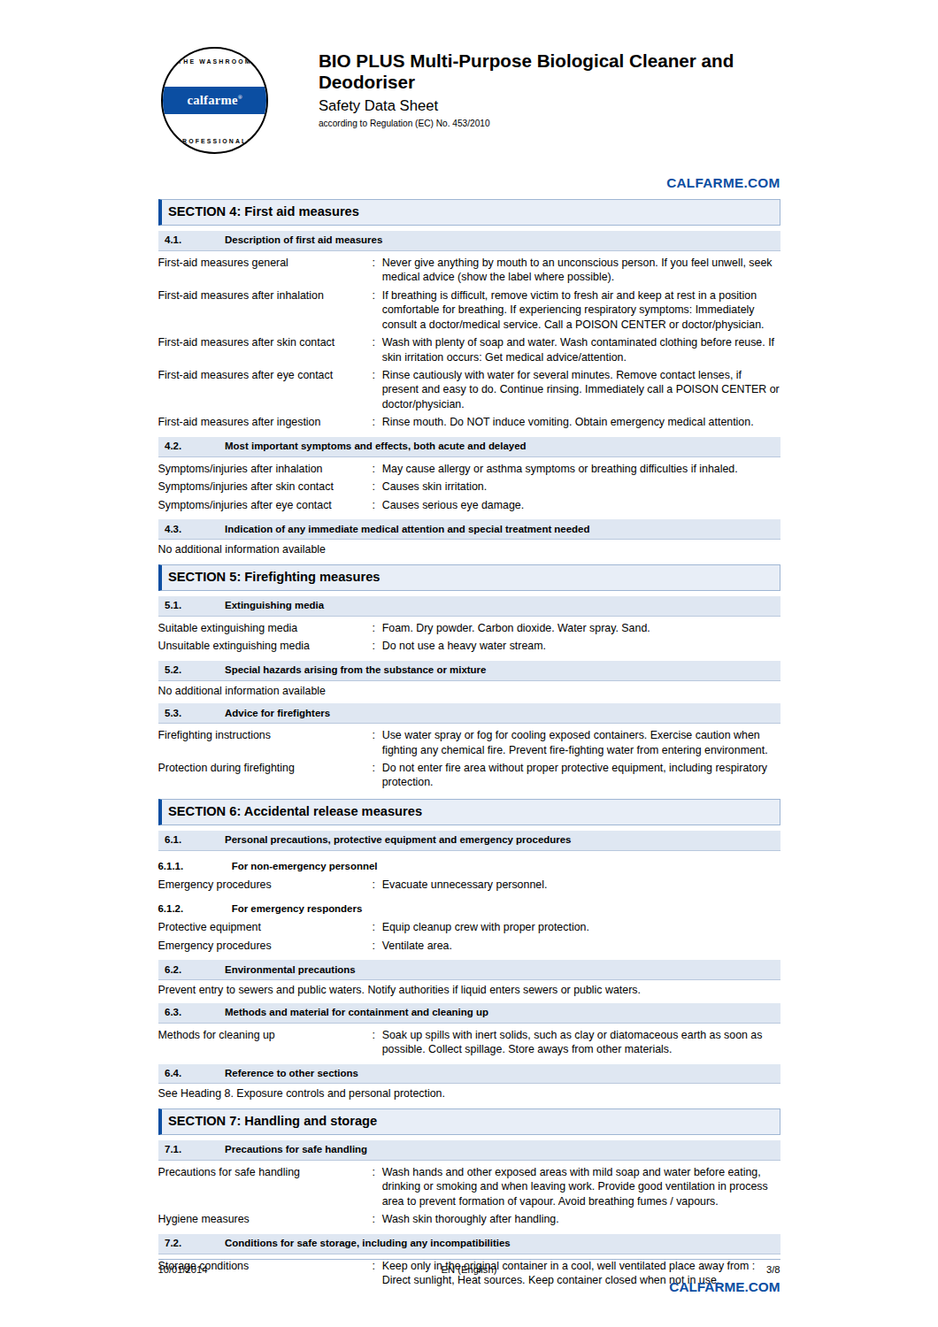THE WASHROOM
calfarme®
PROFESSIONALS
BIO PLUS Multi-Purpose Biological Cleaner and Deodoriser
Safety Data Sheet
according to Regulation (EC) No. 453/2010
CALFARME.COM
SECTION 4: First aid measures
4.1. Description of first aid measures
First-aid measures general
:
Never give anything by mouth to an unconscious person. If you feel unwell, seek medical advice (show the label where possible).
First-aid measures after inhalation
:
If breathing is difficult, remove victim to fresh air and keep at rest in a position comfortable for breathing. If experiencing respiratory symptoms: Immediately consult a doctor/medical service. Call a POISON CENTER or doctor/physician.
First-aid measures after skin contact
:
Wash with plenty of soap and water. Wash contaminated clothing before reuse. If skin irritation occurs: Get medical advice/attention.
First-aid measures after eye contact
:
Rinse cautiously with water for several minutes. Remove contact lenses, if present and easy to do. Continue rinsing. Immediately call a POISON CENTER or doctor/physician.
First-aid measures after ingestion
:
Rinse mouth. Do NOT induce vomiting. Obtain emergency medical attention.
4.2. Most important symptoms and effects, both acute and delayed
Symptoms/injuries after inhalation
:
May cause allergy or asthma symptoms or breathing difficulties if inhaled.
Symptoms/injuries after skin contact
:
Causes skin irritation.
Symptoms/injuries after eye contact
:
Causes serious eye damage.
4.3. Indication of any immediate medical attention and special treatment needed
No additional information available
SECTION 5: Firefighting measures
5.1. Extinguishing media
Suitable extinguishing media
:
Foam. Dry powder. Carbon dioxide. Water spray. Sand.
Unsuitable extinguishing media
:
Do not use a heavy water stream.
5.2. Special hazards arising from the substance or mixture
No additional information available
5.3. Advice for firefighters
Firefighting instructions
:
Use water spray or fog for cooling exposed containers. Exercise caution when fighting any chemical fire. Prevent fire-fighting water from entering environment.
Protection during firefighting
:
Do not enter fire area without proper protective equipment, including respiratory protection.
SECTION 6: Accidental release measures
6.1. Personal precautions, protective equipment and emergency procedures
6.1.1. For non-emergency personnel
Emergency procedures
:
Evacuate unnecessary personnel.
6.1.2. For emergency responders
Protective equipment
:
Equip cleanup crew with proper protection.
Emergency procedures
:
Ventilate area.
6.2. Environmental precautions
Prevent entry to sewers and public waters. Notify authorities if liquid enters sewers or public waters.
6.3. Methods and material for containment and cleaning up
Methods for cleaning up
:
Soak up spills with inert solids, such as clay or diatomaceous earth as soon as possible. Collect spillage. Store aways from other materials.
6.4. Reference to other sections
See Heading 8. Exposure controls and personal protection.
SECTION 7: Handling and storage
7.1. Precautions for safe handling
Precautions for safe handling
:
Wash hands and other exposed areas with mild soap and water before eating, drinking or smoking and when leaving work. Provide good ventilation in process area to prevent formation of vapour. Avoid breathing fumes / vapours.
Hygiene measures
:
Wash skin thoroughly after handling.
7.2. Conditions for safe storage, including any incompatibilities
Storage conditions
:
Keep only in the original container in a cool, well ventilated place away from : Direct sunlight, Heat sources. Keep container closed when not in use.
10/01/2014
EN (English)
3/8
CALFARME.COM